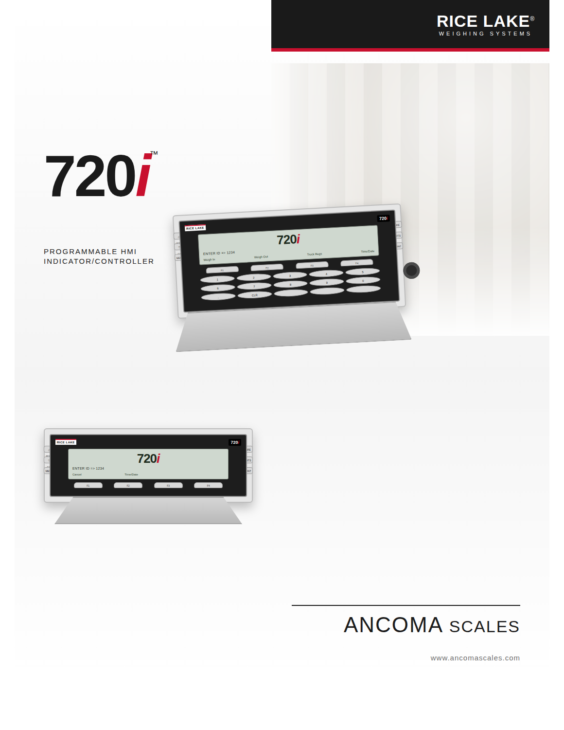RICE LAKE®
WEIGHING SYSTEMS
720i™
Programmable HMI
Indicator/Controller
△
ZERO ▽
G/N MENU
TARE UNITS PRINT
RICE LAKE 720i
720i
ENTER ID => 1234
Weigh In Weigh Out Truck Regs Time/Date
F1 F2 F3 F4
12345 67890 . CLR
△
ZERO ▽
G/N MENU
TARE UNITS PRINT
RICE LAKE 720i
720i
ENTER ID => 1234
Cancel Time/Date
F1 F2 F3 F4
ANCOMA SCALES
www.ancomascales.com